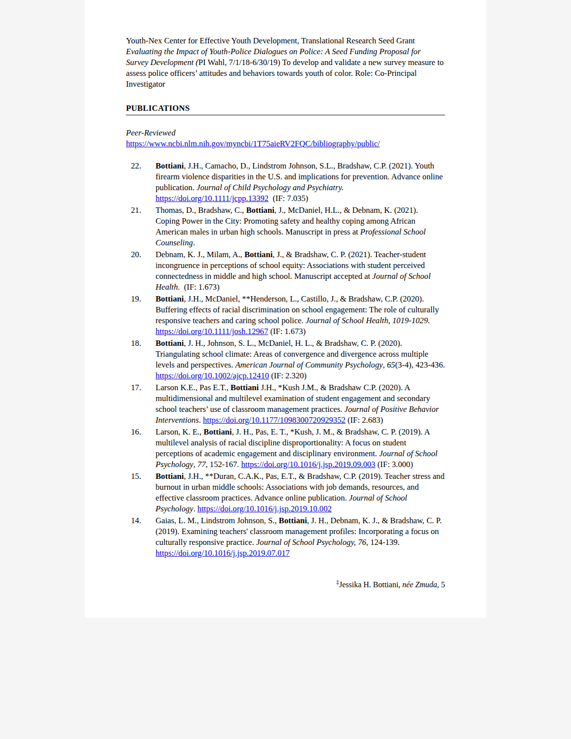Youth-Nex Center for Effective Youth Development, Translational Research Seed Grant
Evaluating the Impact of Youth-Police Dialogues on Police: A Seed Funding Proposal for Survey Development (PI Wahl, 7/1/18-6/30/19) To develop and validate a new survey measure to assess police officers’ attitudes and behaviors towards youth of color. Role: Co-Principal Investigator
PUBLICATIONS
Peer-Reviewed
https://www.ncbi.nlm.nih.gov/myncbi/1T75aieRV2FQC/bibliography/public/
22. Bottiani, J.H., Camacho, D., Lindstrom Johnson, S.L., Bradshaw, C.P. (2021). Youth firearm violence disparities in the U.S. and implications for prevention. Advance online publication. Journal of Child Psychology and Psychiatry. https://doi.org/10.1111/jcpp.13392 (IF: 7.035)
21. Thomas, D., Bradshaw, C., Bottiani, J., McDaniel, H.L., & Debnam, K. (2021). Coping Power in the City: Promoting safety and healthy coping among African American males in urban high schools. Manuscript in press at Professional School Counseling.
20. Debnam, K. J., Milam, A., Bottiani, J., & Bradshaw, C. P. (2021). Teacher-student incongruence in perceptions of school equity: Associations with student perceived connectedness in middle and high school. Manuscript accepted at Journal of School Health. (IF: 1.673)
19. Bottiani, J.H., McDaniel, **Henderson, L., Castillo, J., & Bradshaw, C.P. (2020). Buffering effects of racial discrimination on school engagement: The role of culturally responsive teachers and caring school police. Journal of School Health, 1019-1029. https://doi.org/10.1111/josh.12967 (IF: 1.673)
18. Bottiani, J. H., Johnson, S. L., McDaniel, H. L., & Bradshaw, C. P. (2020). Triangulating school climate: Areas of convergence and divergence across multiple levels and perspectives. American Journal of Community Psychology, 65(3-4), 423-436. https://doi.org/10.1002/ajcp.12410 (IF: 2.320)
17. Larson K.E., Pas E.T., Bottiani J.H., *Kush J.M., & Bradshaw C.P. (2020). A multidimensional and multilevel examination of student engagement and secondary school teachers’ use of classroom management practices. Journal of Positive Behavior Interventions. https://doi.org/10.1177/1098300720929352 (IF: 2.683)
16. Larson, K. E., Bottiani, J. H., Pas, E. T., *Kush, J. M., & Bradshaw, C. P. (2019). A multilevel analysis of racial discipline disproportionality: A focus on student perceptions of academic engagement and disciplinary environment. Journal of School Psychology, 77, 152-167. https://doi.org/10.1016/j.jsp.2019.09.003 (IF: 3.000)
15. Bottiani, J.H., **Duran, C.A.K., Pas, E.T., & Bradshaw, C.P. (2019). Teacher stress and burnout in urban middle schools: Associations with job demands, resources, and effective classroom practices. Advance online publication. Journal of School Psychology. https://doi.org/10.1016/j.jsp.2019.10.002
14. Gaias, L. M., Lindstrom Johnson, S., Bottiani, J. H., Debnam, K. J., & Bradshaw, C. P. (2019). Examining teachers' classroom management profiles: Incorporating a focus on culturally responsive practice. Journal of School Psychology, 76, 124-139. https://doi.org/10.1016/j.jsp.2019.07.017
‡Jessika H. Bottiani, née Zmuda, 5